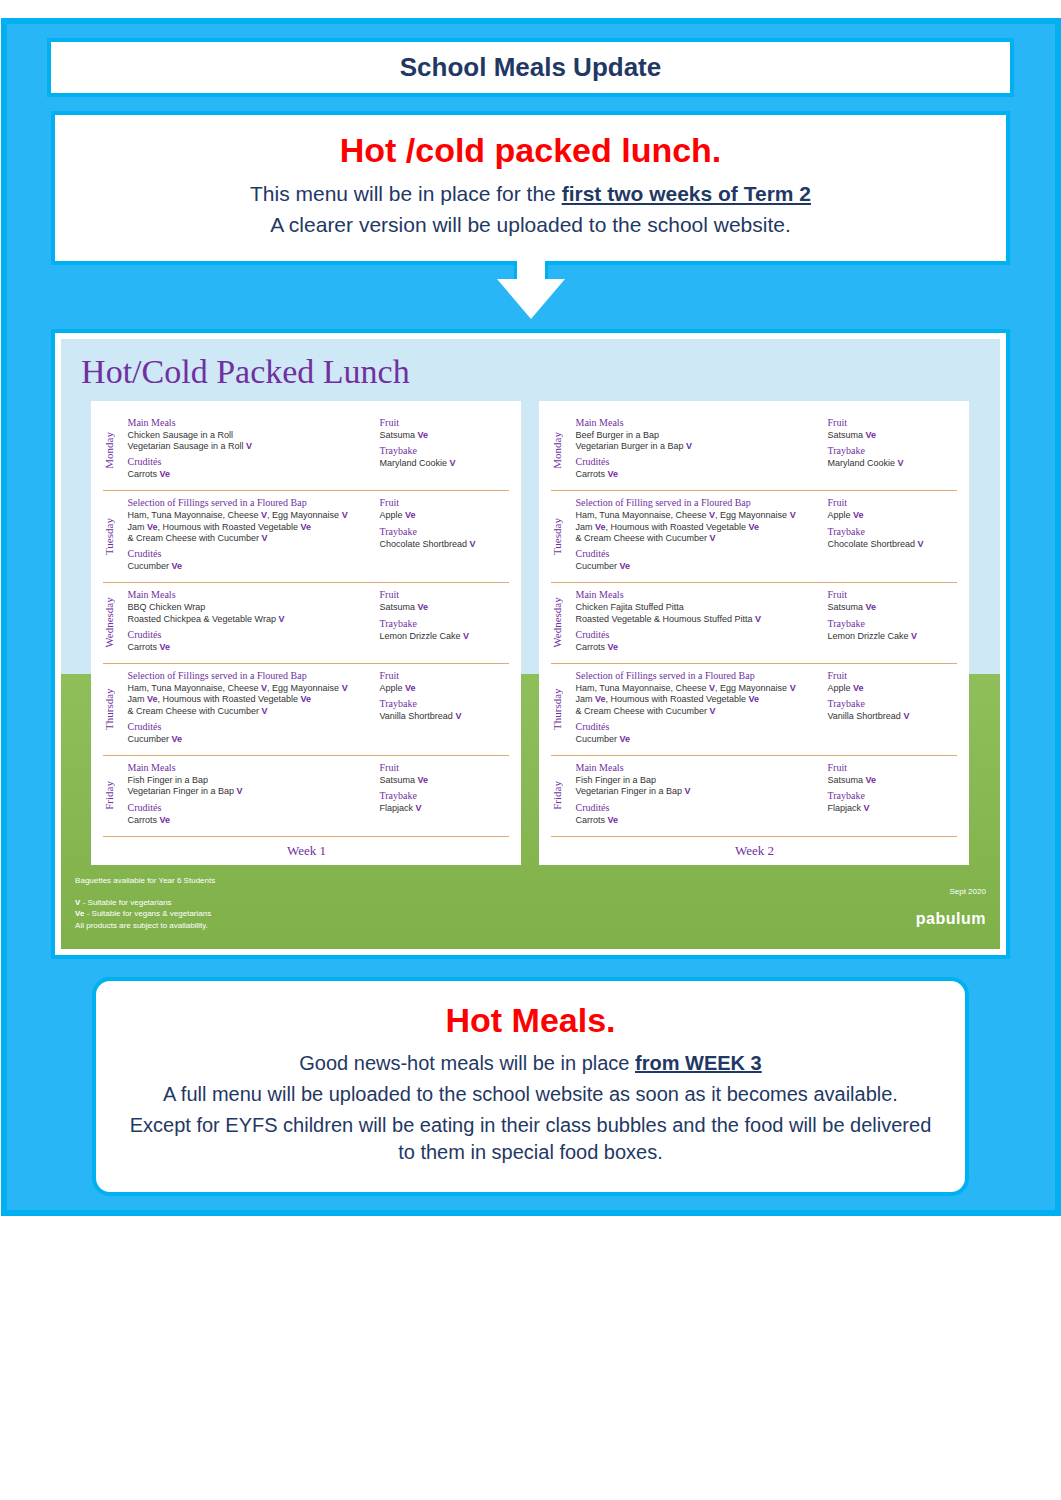School Meals Update
Hot /cold packed lunch.
This menu will be in place for the first two weeks of Term 2
A clearer version will be uploaded to the school website.
Hot/Cold Packed Lunch
Monday
Main Meals
Chicken Sausage in a Roll
Vegetarian Sausage in a Roll V
Crudités
Carrots Ve
Fruit
Satsuma Ve
Traybake
Maryland Cookie V
Tuesday
Selection of Fillings served in a Floured Bap
Ham, Tuna Mayonnaise, Cheese V, Egg Mayonnaise V
Jam Ve, Houmous with Roasted Vegetable Ve
& Cream Cheese with Cucumber V
Crudités
Cucumber Ve
Fruit
Apple Ve
Traybake
Chocolate Shortbread V
Wednesday
Main Meals
BBQ Chicken Wrap
Roasted Chickpea & Vegetable Wrap V
Crudités
Carrots Ve
Fruit
Satsuma Ve
Traybake
Lemon Drizzle Cake V
Thursday
Selection of Fillings served in a Floured Bap
Ham, Tuna Mayonnaise, Cheese V, Egg Mayonnaise V
Jam Ve, Houmous with Roasted Vegetable Ve
& Cream Cheese with Cucumber V
Crudités
Cucumber Ve
Fruit
Apple Ve
Traybake
Vanilla Shortbread V
Friday
Main Meals
Fish Finger in a Bap
Vegetarian Finger in a Bap V
Crudités
Carrots Ve
Fruit
Satsuma Ve
Traybake
Flapjack V
Week 1
Monday
Main Meals
Beef Burger in a Bap
Vegetarian Burger in a Bap V
Crudités
Carrots Ve
Fruit
Satsuma Ve
Traybake
Maryland Cookie V
Tuesday
Selection of Filling served in a Floured Bap
Ham, Tuna Mayonnaise, Cheese V, Egg Mayonnaise V
Jam Ve, Houmous with Roasted Vegetable Ve
& Cream Cheese with Cucumber V
Crudités
Cucumber Ve
Fruit
Apple Ve
Traybake
Chocolate Shortbread V
Wednesday
Main Meals
Chicken Fajita Stuffed Pitta
Roasted Vegetable & Houmous Stuffed Pitta V
Crudités
Carrots Ve
Fruit
Satsuma Ve
Traybake
Lemon Drizzle Cake V
Thursday
Selection of Fillings served in a Floured Bap
Ham, Tuna Mayonnaise, Cheese V, Egg Mayonnaise V
Jam Ve, Houmous with Roasted Vegetable Ve
& Cream Cheese with Cucumber V
Crudités
Cucumber Ve
Fruit
Apple Ve
Traybake
Vanilla Shortbread V
Friday
Main Meals
Fish Finger in a Bap
Vegetarian Finger in a Bap V
Crudités
Carrots Ve
Fruit
Satsuma Ve
Traybake
Flapjack V
Week 2
Baguettes available for Year 6 Students
V - Suitable for vegetarians
Ve - Suitable for vegans & vegetarians
All products are subject to availability.
Sept 2020
pabulum
Hot Meals.
Good news-hot meals will be in place from WEEK 3
A full menu will be uploaded to the school website as soon as it becomes available.
Except for EYFS children will be eating in their class bubbles and the food will be delivered to them in special food boxes.